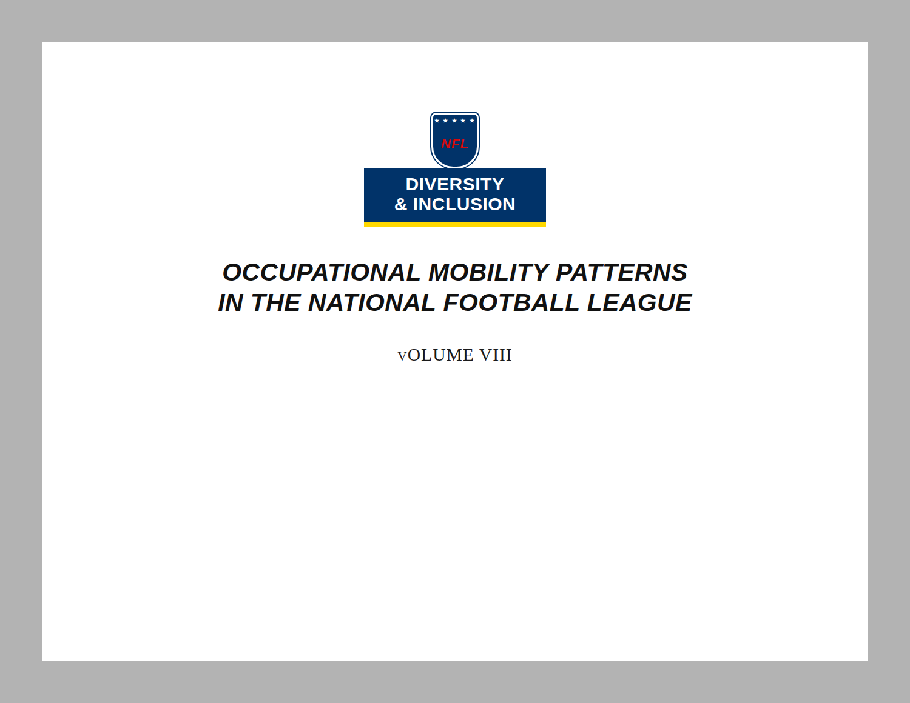★ ★ ★ ★ ★ NFL
Diversity
& Inclusion
Occupational Mobility Patterns
in the National Football League
VOLUME VIII